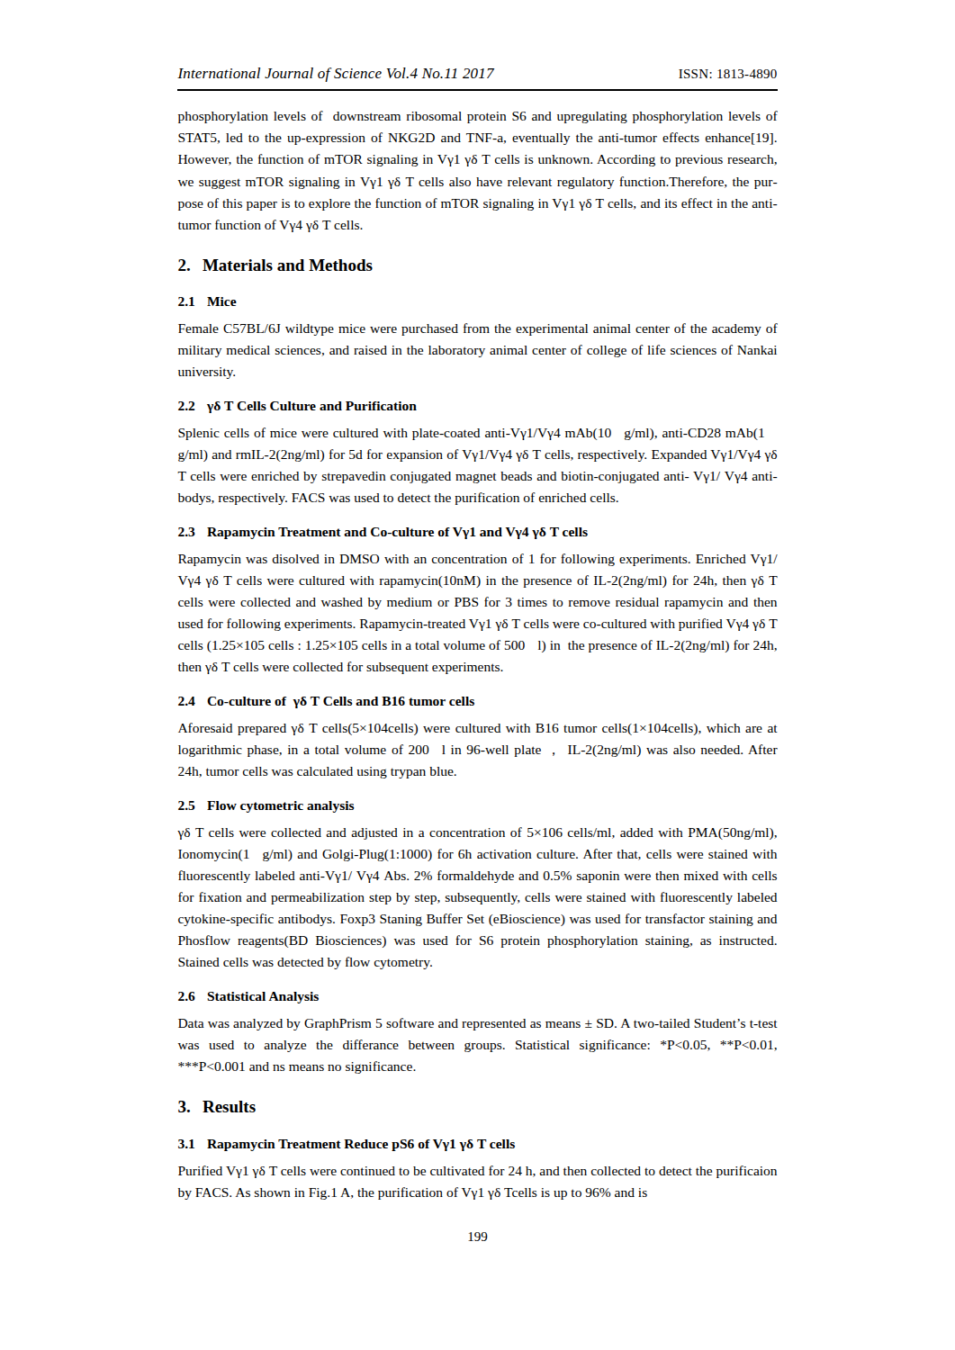International Journal of Science Vol.4 No.11 2017
ISSN: 1813-4890
phosphorylation levels of downstream ribosomal protein S6 and upregulating phosphorylation levels of STAT5, led to the up-expression of NKG2D and TNF-a, eventually the anti-tumor effects enhance[19]. However, the function of mTOR signaling in Vγ1 γδ T cells is unknown. According to previous research, we suggest mTOR signaling in Vγ1 γδ T cells also have relevant regulatory function.Therefore, the purpose of this paper is to explore the function of mTOR signaling in Vγ1 γδ T cells, and its effect in the antitumor function of Vγ4 γδ T cells.
2. Materials and Methods
2.1 Mice
Female C57BL/6J wildtype mice were purchased from the experimental animal center of the academy of military medical sciences, and raised in the laboratory animal center of college of life sciences of Nankai university.
2.2γδ T Cells Culture and Purification
Splenic cells of mice were cultured with plate-coated anti-Vγ1/Vγ4 mAb(10 g/ml), anti-CD28 mAb(1 g/ml) and rmIL-2(2ng/ml) for 5d for expansion of Vγ1/Vγ4 γδ T cells, respectively. Expanded Vγ1/Vγ4 γδ T cells were enriched by strepavedin conjugated magnet beads and biotin-conjugated anti- Vγ1/ Vγ4 antibodys, respectively. FACS was used to detect the purification of enriched cells.
2.3 Rapamycin Treatment and Co‑culture of Vγ1 and Vγ4 γδ T cells
Rapamycin was disolved in DMSO with an concentration of 1 for following experiments. Enriched Vγ1/ Vγ4 γδ T cells were cultured with rapamycin(10nM) in the presence of IL-2(2ng/ml) for 24h, then γδ T cells were collected and washed by medium or PBS for 3 times to remove residual rapamycin and then used for following experiments. Rapamycin-treated Vγ1 γδ T cells were co-cultured with purified Vγ4 γδ T cells (1.25×105 cells : 1.25×105 cells in a total volume of 500 l) in the presence of IL-2(2ng/ml) for 24h, then γδ T cells were collected for subsequent experiments.
2.4 Co‑culture of γδ T Cells and B16 tumor cells
Aforesaid prepared γδ T cells(5×104cells) were cultured with B16 tumor cells(1×104cells), which are at logarithmic phase, in a total volume of 200 l in 96-well plate ， IL-2(2ng/ml) was also needed. After 24h, tumor cells was calculated using trypan blue.
2.5 Flow cytometric analysis
γδ T cells were collected and adjusted in a concentration of 5×106 cells/ml, added with PMA(50ng/ml), Ionomycin(1 g/ml) and Golgi-Plug(1:1000) for 6h activation culture. After that, cells were stained with fluorescently labeled anti-Vγ1/ Vγ4 Abs. 2% formaldehyde and 0.5% saponin were then mixed with cells for fixation and permeabilization step by step, subsequently, cells were stained with fluorescently labeled cytokine-specific antibodys. Foxp3 Staning Buffer Set (eBioscience) was used for transfactor staining and Phosflow reagents(BD Biosciences) was used for S6 protein phosphorylation staining, as instructed. Stained cells was detected by flow cytometry.
2.6 Statistical Analysis
Data was analyzed by GraphPrism 5 software and represented as means ± SD. A two-tailed Student’s t-test was used to analyze the differance between groups. Statistical significance: *P<0.05, **P<0.01, ***P<0.001 and ns means no significance.
3. Results
3.1 Rapamycin Treatment Reduce pS6 of Vγ1 γδ T cells
Purified Vγ1 γδ T cells were continued to be cultivated for 24 h, and then collected to detect the purificaion by FACS. As shown in Fig.1 A, the purification of Vγ1 γδ Tcells is up to 96% and is
199